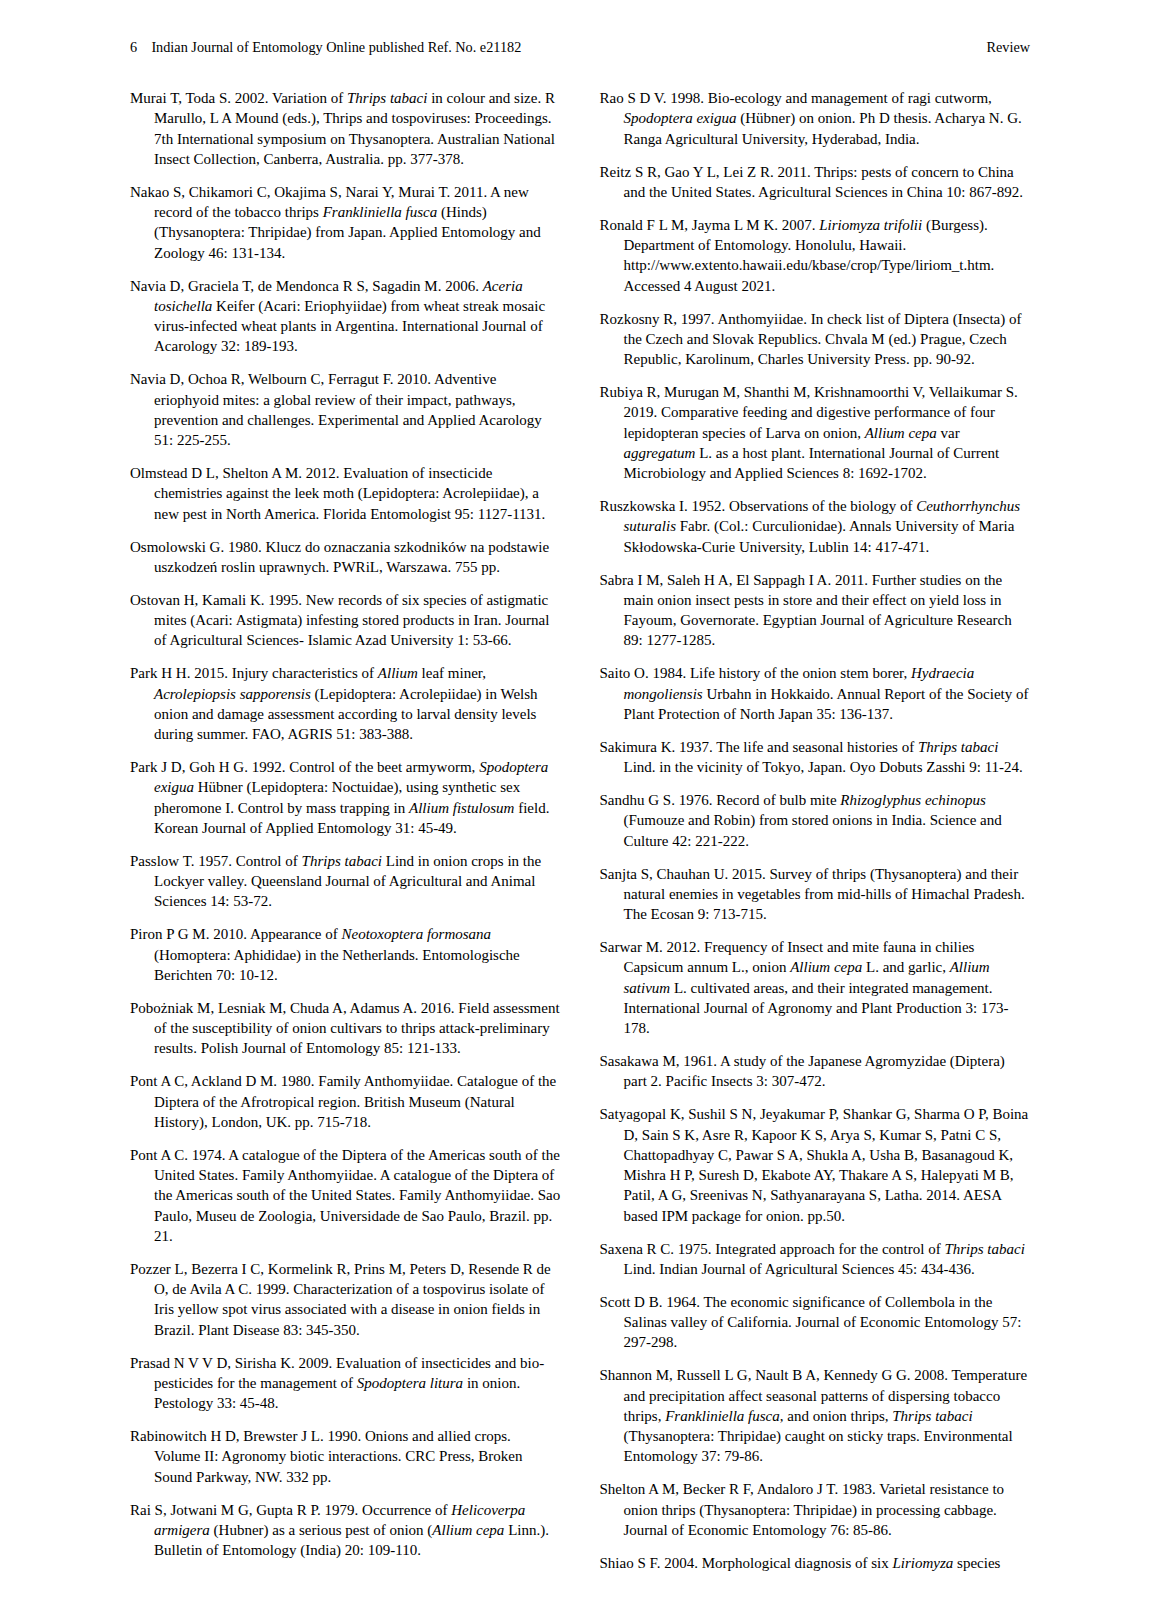6 Indian Journal of Entomology Online published Ref. No. e21182 Review
Murai T, Toda S. 2002. Variation of Thrips tabaci in colour and size. R Marullo, L A Mound (eds.), Thrips and tospoviruses: Proceedings. 7th International symposium on Thysanoptera. Australian National Insect Collection, Canberra, Australia. pp. 377-378.
Nakao S, Chikamori C, Okajima S, Narai Y, Murai T. 2011. A new record of the tobacco thrips Frankliniella fusca (Hinds) (Thysanoptera: Thripidae) from Japan. Applied Entomology and Zoology 46: 131-134.
Navia D, Graciela T, de Mendonca R S, Sagadin M. 2006. Aceria tosichella Keifer (Acari: Eriophyiidae) from wheat streak mosaic virus-infected wheat plants in Argentina. International Journal of Acarology 32: 189-193.
Navia D, Ochoa R, Welbourn C, Ferragut F. 2010. Adventive eriophyoid mites: a global review of their impact, pathways, prevention and challenges. Experimental and Applied Acarology 51: 225-255.
Olmstead D L, Shelton A M. 2012. Evaluation of insecticide chemistries against the leek moth (Lepidoptera: Acrolepiidae), a new pest in North America. Florida Entomologist 95: 1127-1131.
Osmolowski G. 1980. Klucz do oznaczania szkodników na podstawie uszkodzeń roslin uprawnych. PWRiL, Warszawa. 755 pp.
Ostovan H, Kamali K. 1995. New records of six species of astigmatic mites (Acari: Astigmata) infesting stored products in Iran. Journal of Agricultural Sciences- Islamic Azad University 1: 53-66.
Park H H. 2015. Injury characteristics of Allium leaf miner, Acrolepiopsis sapporensis (Lepidoptera: Acrolepiidae) in Welsh onion and damage assessment according to larval density levels during summer. FAO, AGRIS 51: 383-388.
Park J D, Goh H G. 1992. Control of the beet armyworm, Spodoptera exigua Hübner (Lepidoptera: Noctuidae), using synthetic sex pheromone I. Control by mass trapping in Allium fistulosum field. Korean Journal of Applied Entomology 31: 45-49.
Passlow T. 1957. Control of Thrips tabaci Lind in onion crops in the Lockyer valley. Queensland Journal of Agricultural and Animal Sciences 14: 53-72.
Piron P G M. 2010. Appearance of Neotoxoptera formosana (Homoptera: Aphididae) in the Netherlands. Entomologische Berichten 70: 10-12.
Pobożniak M, Lesniak M, Chuda A, Adamus A. 2016. Field assessment of the susceptibility of onion cultivars to thrips attack-preliminary results. Polish Journal of Entomology 85: 121-133.
Pont A C, Ackland D M. 1980. Family Anthomyiidae. Catalogue of the Diptera of the Afrotropical region. British Museum (Natural History), London, UK. pp. 715-718.
Pont A C. 1974. A catalogue of the Diptera of the Americas south of the United States. Family Anthomyiidae. A catalogue of the Diptera of the Americas south of the United States. Family Anthomyiidae. Sao Paulo, Museu de Zoologia, Universidade de Sao Paulo, Brazil. pp. 21.
Pozzer L, Bezerra I C, Kormelink R, Prins M, Peters D, Resende R de O, de Avila A C. 1999. Characterization of a tospovirus isolate of Iris yellow spot virus associated with a disease in onion fields in Brazil. Plant Disease 83: 345-350.
Prasad N V V D, Sirisha K. 2009. Evaluation of insecticides and bio-pesticides for the management of Spodoptera litura in onion. Pestology 33: 45-48.
Rabinowitch H D, Brewster J L. 1990. Onions and allied crops. Volume II: Agronomy biotic interactions. CRC Press, Broken Sound Parkway, NW. 332 pp.
Rai S, Jotwani M G, Gupta R P. 1979. Occurrence of Helicoverpa armigera (Hubner) as a serious pest of onion (Allium cepa Linn.). Bulletin of Entomology (India) 20: 109-110.
Rao S D V. 1998. Bio-ecology and management of ragi cutworm, Spodoptera exigua (Hübner) on onion. Ph D thesis. Acharya N. G. Ranga Agricultural University, Hyderabad, India.
Reitz S R, Gao Y L, Lei Z R. 2011. Thrips: pests of concern to China and the United States. Agricultural Sciences in China 10: 867-892.
Ronald F L M, Jayma L M K. 2007. Liriomyza trifolii (Burgess). Department of Entomology. Honolulu, Hawaii. http://www.extento.hawaii.edu/kbase/crop/Type/liriom_t.htm. Accessed 4 August 2021.
Rozkosny R, 1997. Anthomyiidae. In check list of Diptera (Insecta) of the Czech and Slovak Republics. Chvala M (ed.) Prague, Czech Republic, Karolinum, Charles University Press. pp. 90-92.
Rubiya R, Murugan M, Shanthi M, Krishnamoorthi V, Vellaikumar S. 2019. Comparative feeding and digestive performance of four lepidopteran species of Larva on onion, Allium cepa var aggregatum L. as a host plant. International Journal of Current Microbiology and Applied Sciences 8: 1692-1702.
Ruszkowska I. 1952. Observations of the biology of Ceuthorrhynchus suturalis Fabr. (Col.: Curculionidae). Annals University of Maria Skłodowska-Curie University, Lublin 14: 417-471.
Sabra I M, Saleh H A, El Sappagh I A. 2011. Further studies on the main onion insect pests in store and their effect on yield loss in Fayoum, Governorate. Egyptian Journal of Agriculture Research 89: 1277-1285.
Saito O. 1984. Life history of the onion stem borer, Hydraecia mongoliensis Urbahn in Hokkaido. Annual Report of the Society of Plant Protection of North Japan 35: 136-137.
Sakimura K. 1937. The life and seasonal histories of Thrips tabaci Lind. in the vicinity of Tokyo, Japan. Oyo Dobuts Zasshi 9: 11-24.
Sandhu G S. 1976. Record of bulb mite Rhizoglyphus echinopus (Fumouze and Robin) from stored onions in India. Science and Culture 42: 221-222.
Sanjta S, Chauhan U. 2015. Survey of thrips (Thysanoptera) and their natural enemies in vegetables from mid-hills of Himachal Pradesh. The Ecosan 9: 713-715.
Sarwar M. 2012. Frequency of Insect and mite fauna in chilies Capsicum annum L., onion Allium cepa L. and garlic, Allium sativum L. cultivated areas, and their integrated management. International Journal of Agronomy and Plant Production 3: 173-178.
Sasakawa M, 1961. A study of the Japanese Agromyzidae (Diptera) part 2. Pacific Insects 3: 307-472.
Satyagopal K, Sushil S N, Jeyakumar P, Shankar G, Sharma O P, Boina D, Sain S K, Asre R, Kapoor K S, Arya S, Kumar S, Patni C S, Chattopadhyay C, Pawar S A, Shukla A, Usha B, Basanagoud K, Mishra H P, Suresh D, Ekabote AY, Thakare A S, Halepyati M B, Patil, A G, Sreenivas N, Sathyanarayana S, Latha. 2014. AESA based IPM package for onion. pp.50.
Saxena R C. 1975. Integrated approach for the control of Thrips tabaci Lind. Indian Journal of Agricultural Sciences 45: 434-436.
Scott D B. 1964. The economic significance of Collembola in the Salinas valley of California. Journal of Economic Entomology 57: 297-298.
Shannon M, Russell L G, Nault B A, Kennedy G G. 2008. Temperature and precipitation affect seasonal patterns of dispersing tobacco thrips, Frankliniella fusca, and onion thrips, Thrips tabaci (Thysanoptera: Thripidae) caught on sticky traps. Environmental Entomology 37: 79-86.
Shelton A M, Becker R F, Andaloro J T. 1983. Varietal resistance to onion thrips (Thysanoptera: Thripidae) in processing cabbage. Journal of Economic Entomology 76: 85-86.
Shiao S F. 2004. Morphological diagnosis of six Liriomyza species